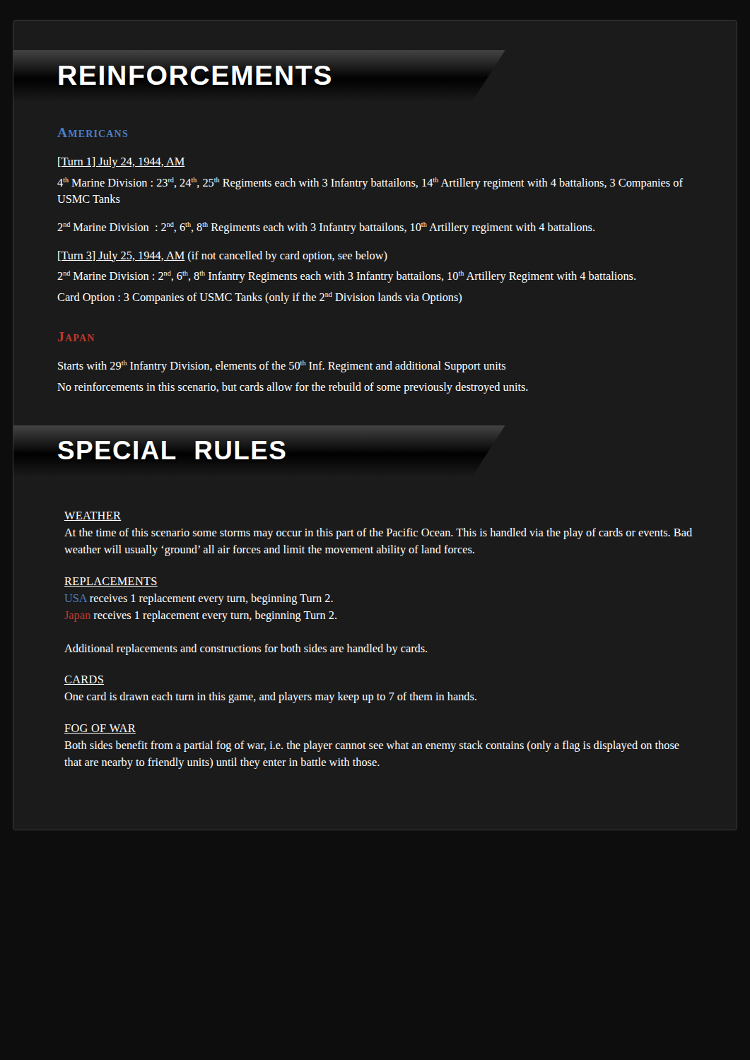Reinforcements
Americans
[Turn 1] July 24, 1944, AM
4th Marine Division : 23rd, 24th, 25th Regiments each with 3 Infantry battailons, 14th Artillery regiment with 4 battalions, 3 Companies of USMC Tanks
2nd Marine Division : 2nd, 6th, 8th Regiments each with 3 Infantry battailons, 10th Artillery regiment with 4 battalions.
[Turn 3] July 25, 1944, AM (if not cancelled by card option, see below)
2nd Marine Division : 2nd, 6th, 8th Infantry Regiments each with 3 Infantry battailons, 10th Artillery Regiment with 4 battalions.
Card Option : 3 Companies of USMC Tanks (only if the 2nd Division lands via Options)
Japan
Starts with 29th Infantry Division, elements of the 50th Inf. Regiment and additional Support units
No reinforcements in this scenario, but cards allow for the rebuild of some previously destroyed units.
Special Rules
WEATHER
At the time of this scenario some storms may occur in this part of the Pacific Ocean. This is handled via the play of cards or events. Bad weather will usually ‘ground’ all air forces and limit the movement ability of land forces.
REPLACEMENTS
USA receives 1 replacement every turn, beginning Turn 2.
Japan receives 1 replacement every turn, beginning Turn 2.
Additional replacements and constructions for both sides are handled by cards.
CARDS
One card is drawn each turn in this game, and players may keep up to 7 of them in hands.
FOG OF WAR
Both sides benefit from a partial fog of war, i.e. the player cannot see what an enemy stack contains (only a flag is displayed on those that are nearby to friendly units) until they enter in battle with those.